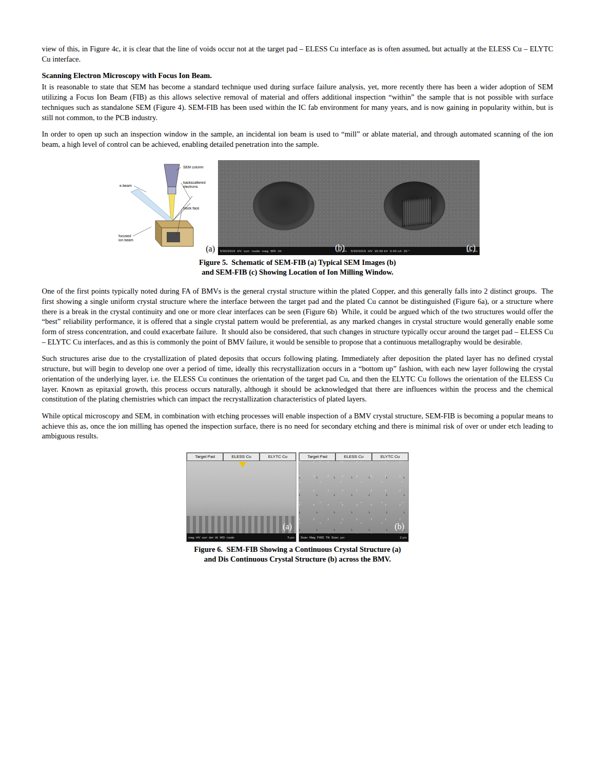view of this, in Figure 4c, it is clear that the line of voids occur not at the target pad – ELESS Cu interface as is often assumed, but actually at the ELESS Cu – ELYTC Cu interface.
Scanning Electron Microscopy with Focus Ion Beam.
It is reasonable to state that SEM has become a standard technique used during surface failure analysis, yet, more recently there has been a wider adoption of SEM utilizing a Focus Ion Beam (FIB) as this allows selective removal of material and offers additional inspection “within” the sample that is not possible with surface techniques such as standalone SEM (Figure 4). SEM-FIB has been used within the IC fab environment for many years, and is now gaining in popularity within, but is still not common, to the PCB industry.
In order to open up such an inspection window in the sample, an incidental ion beam is used to “mill” or ablate material, and through automated scanning of the ion beam, a high level of control can be achieved, enabling detailed penetration into the sample.
SEM column backscattered electrons block face e-beam focused ion beam (a)
5/30/2019 HV curr mode mag WD tilt 50 µm
(b)
5/30/2019 HV 20.00 kV 0.40 nA 20 °100 µm
(c)
Figure 5. Schematic of SEM-FIB (a) Typical SEM Images (b)
and SEM-FIB (c) Showing Location of Ion Milling Window.
One of the first points typically noted during FA of BMVs is the general crystal structure within the plated Copper, and this generally falls into 2 distinct groups. The first showing a single uniform crystal structure where the interface between the target pad and the plated Cu cannot be distinguished (Figure 6a), or a structure where there is a break in the crystal continuity and one or more clear interfaces can be seen (Figure 6b) While, it could be argued which of the two structures would offer the “best” reliability performance, it is offered that a single crystal pattern would be preferential, as any marked changes in crystal structure would generally enable some form of stress concentration, and could exacerbate failure. It should also be considered, that such changes in structure typically occur around the target pad – ELESS Cu – ELYTC Cu interfaces, and as this is commonly the point of BMV failure, it would be sensible to propose that a continuous metallography would be desirable.
Such structures arise due to the crystallization of plated deposits that occurs following plating. Immediately after deposition the plated layer has no defined crystal structure, but will begin to develop one over a period of time, ideally this recrystallization occurs in a “bottom up” fashion, with each new layer following the crystal orientation of the underlying layer, i.e. the ELESS Cu continues the orientation of the target pad Cu, and then the ELYTC Cu follows the orientation of the ELESS Cu layer. Known as epitaxial growth, this process occurs naturally, although it should be acknowledged that there are influences within the process and the chemical constitution of the plating chemistries which can impact the recrystallization characteristics of plated layers.
While optical microscopy and SEM, in combination with etching processes will enable inspection of a BMV crystal structure, SEM-FIB is becoming a popular means to achieve this as, once the ion milling has opened the inspection surface, there is no need for secondary etching and there is minimal risk of over or under etch leading to ambiguous results.
Target Pad ELESS Cu ELYTC Cu
mag HV curr det tilt WD mode 5 µm
(a)
Target Pad ELESS Cu ELYTC Cu
Scan Mag FWD Tilt Scan µm 2 µm
(b)
Figure 6. SEM-FIB Showing a Continuous Crystal Structure (a)
and Dis Continuous Crystal Structure (b) across the BMV.